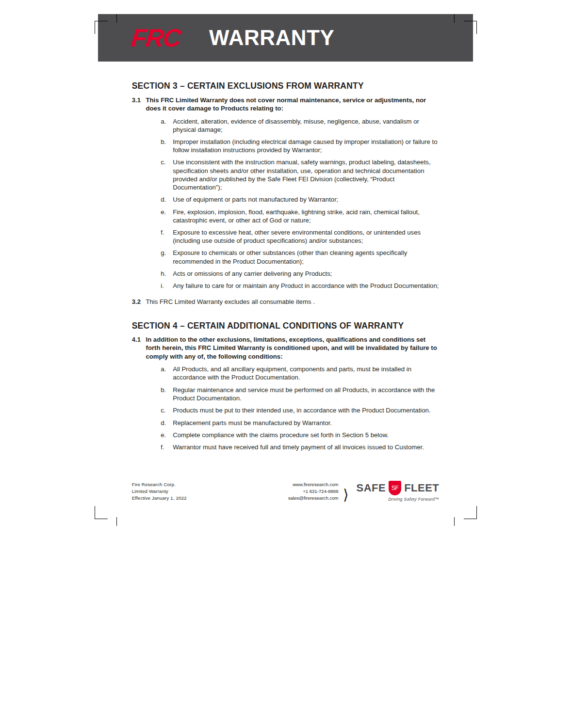FRC
WARRANTY
SECTION 3 – CERTAIN EXCLUSIONS FROM WARRANTY
3.1 This FRC Limited Warranty does not cover normal maintenance, service or adjustments, nor does it cover damage to Products relating to:
a. Accident, alteration, evidence of disassembly, misuse, negligence, abuse, vandalism or physical damage;
b. Improper installation (including electrical damage caused by improper installation) or failure to follow installation instructions provided by Warrantor;
c. Use inconsistent with the instruction manual, safety warnings, product labeling, datasheets, specification sheets and/or other installation, use, operation and technical documentation provided and/or published by the Safe Fleet FEI Division (collectively, “Product Documentation”);
d. Use of equipment or parts not manufactured by Warrantor;
e. Fire, explosion, implosion, flood, earthquake, lightning strike, acid rain, chemical fallout, catastrophic event, or other act of God or nature;
f. Exposure to excessive heat, other severe environmental conditions, or unintended uses (including use outside of product specifications) and/or substances;
g. Exposure to chemicals or other substances (other than cleaning agents specifically recommended in the Product Documentation);
h. Acts or omissions of any carrier delivering any Products;
i. Any failure to care for or maintain any Product in accordance with the Product Documentation;
3.2 This FRC Limited Warranty excludes all consumable items .
SECTION 4 – CERTAIN ADDITIONAL CONDITIONS OF WARRANTY
4.1 In addition to the other exclusions, limitations, exceptions, qualifications and conditions set forth herein, this FRC Limited Warranty is conditioned upon, and will be invalidated by failure to comply with any of, the following conditions:
a. All Products, and all ancillary equipment, components and parts, must be installed in accordance with the Product Documentation.
b. Regular maintenance and service must be performed on all Products, in accordance with the Product Documentation.
c. Products must be put to their intended use, in accordance with the Product Documentation.
d. Replacement parts must be manufactured by Warrantor.
e. Complete compliance with the claims procedure set forth in Section 5 below.
f. Warrantor must have received full and timely payment of all invoices issued to Customer.
Fire Research Corp.
Limited Warranty
Effective January 1, 2022
www.fireresearch.com
+1 631-724-8888
sales@fireresearch.com
⟩
SAFE FLEET
Driving Safety Forward™